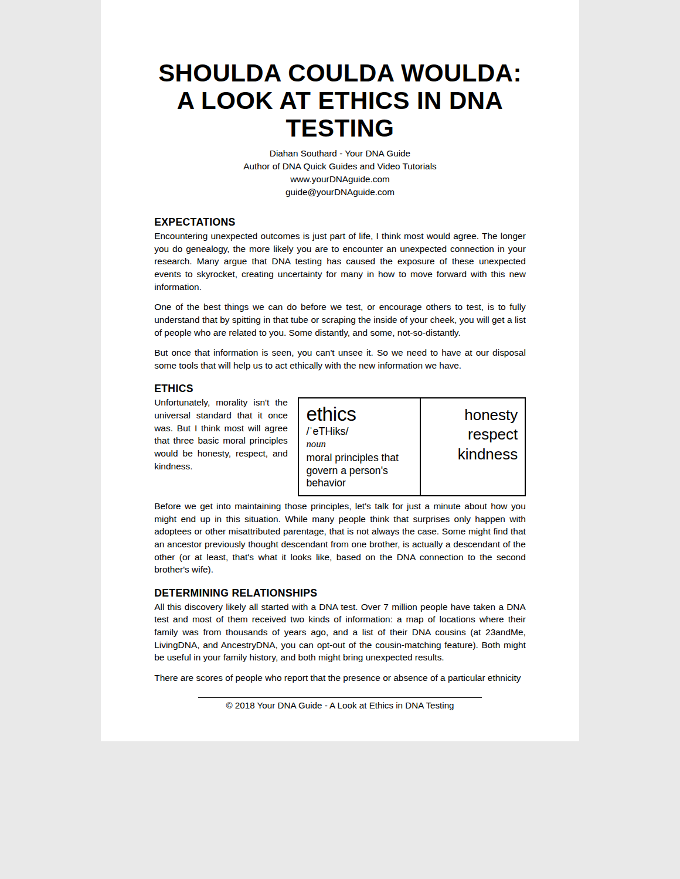Shoulda Coulda Woulda:
A Look at Ethics in DNA Testing
Diahan Southard - Your DNA Guide
Author of DNA Quick Guides and Video Tutorials
www.yourDNAguide.com
guide@yourDNAguide.com
Expectations
Encountering unexpected outcomes is just part of life, I think most would agree. The longer you do genealogy, the more likely you are to encounter an unexpected connection in your research. Many argue that DNA testing has caused the exposure of these unexpected events to skyrocket, creating uncertainty for many in how to move forward with this new information.
One of the best things we can do before we test, or encourage others to test, is to fully understand that by spitting in that tube or scraping the inside of your cheek, you will get a list of people who are related to you. Some distantly, and some, not-so-distantly.
But once that information is seen, you can't unsee it. So we need to have at our disposal some tools that will help us to act ethically with the new information we have.
Ethics
ethics
/ˈeTHiks/
noun
moral principles that govern a person's behavior
honesty
respect
kindness
Unfortunately, morality isn't the universal standard that it once was. But I think most will agree that three basic moral principles would be honesty, respect, and kindness.
Before we get into maintaining those principles, let's talk for just a minute about how you might end up in this situation. While many people think that surprises only happen with adoptees or other misattributed parentage, that is not always the case. Some might find that an ancestor previously thought descendant from one brother, is actually a descendant of the other (or at least, that's what it looks like, based on the DNA connection to the second brother's wife).
Determining Relationships
All this discovery likely all started with a DNA test. Over 7 million people have taken a DNA test and most of them received two kinds of information: a map of locations where their family was from thousands of years ago, and a list of their DNA cousins (at 23andMe, LivingDNA, and AncestryDNA, you can opt-out of the cousin-matching feature). Both might be useful in your family history, and both might bring unexpected results.
There are scores of people who report that the presence or absence of a particular ethnicity
© 2018 Your DNA Guide - A Look at Ethics in DNA Testing